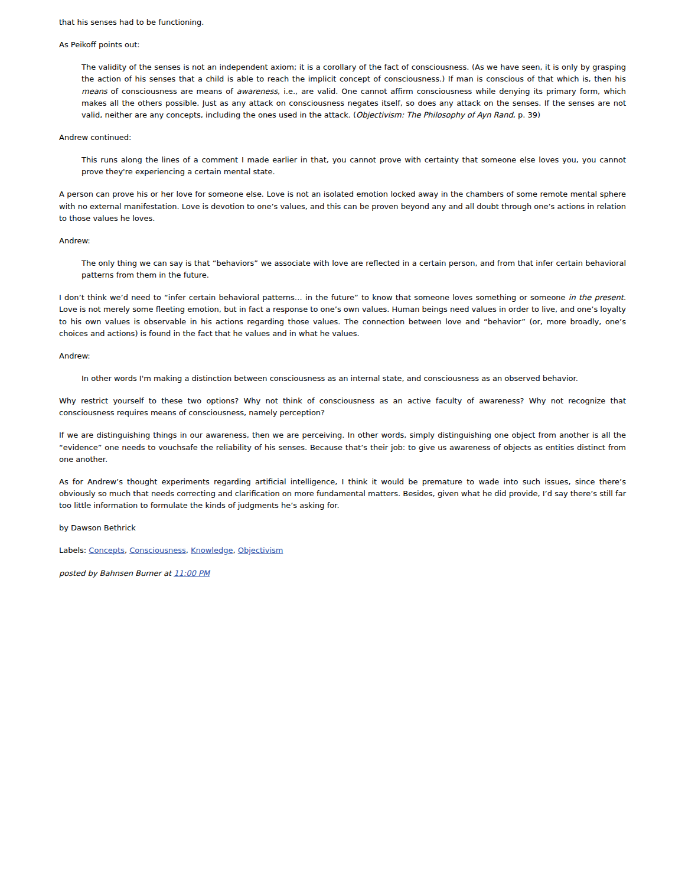that his senses had to be functioning.
As Peikoff points out:
The validity of the senses is not an independent axiom; it is a corollary of the fact of consciousness. (As we have seen, it is only by grasping the action of his senses that a child is able to reach the implicit concept of consciousness.) If man is conscious of that which is, then his means of consciousness are means of awareness, i.e., are valid. One cannot affirm consciousness while denying its primary form, which makes all the others possible. Just as any attack on consciousness negates itself, so does any attack on the senses. If the senses are not valid, neither are any concepts, including the ones used in the attack. (Objectivism: The Philosophy of Ayn Rand, p. 39)
Andrew continued:
This runs along the lines of a comment I made earlier in that, you cannot prove with certainty that someone else loves you, you cannot prove they're experiencing a certain mental state.
A person can prove his or her love for someone else. Love is not an isolated emotion locked away in the chambers of some remote mental sphere with no external manifestation. Love is devotion to one’s values, and this can be proven beyond any and all doubt through one’s actions in relation to those values he loves.
Andrew:
The only thing we can say is that “behaviors” we associate with love are reflected in a certain person, and from that infer certain behavioral patterns from them in the future.
I don’t think we’d need to “infer certain behavioral patterns… in the future” to know that someone loves something or someone in the present. Love is not merely some fleeting emotion, but in fact a response to one’s own values. Human beings need values in order to live, and one’s loyalty to his own values is observable in his actions regarding those values. The connection between love and “behavior” (or, more broadly, one’s choices and actions) is found in the fact that he values and in what he values.
Andrew:
In other words I'm making a distinction between consciousness as an internal state, and consciousness as an observed behavior.
Why restrict yourself to these two options? Why not think of consciousness as an active faculty of awareness? Why not recognize that consciousness requires means of consciousness, namely perception?
If we are distinguishing things in our awareness, then we are perceiving. In other words, simply distinguishing one object from another is all the “evidence” one needs to vouchsafe the reliability of his senses. Because that’s their job: to give us awareness of objects as entities distinct from one another.
As for Andrew’s thought experiments regarding artificial intelligence, I think it would be premature to wade into such issues, since there’s obviously so much that needs correcting and clarification on more fundamental matters. Besides, given what he did provide, I’d say there’s still far too little information to formulate the kinds of judgments he’s asking for.
by Dawson Bethrick
Labels: Concepts, Consciousness, Knowledge, Objectivism
posted by Bahnsen Burner at 11:00 PM